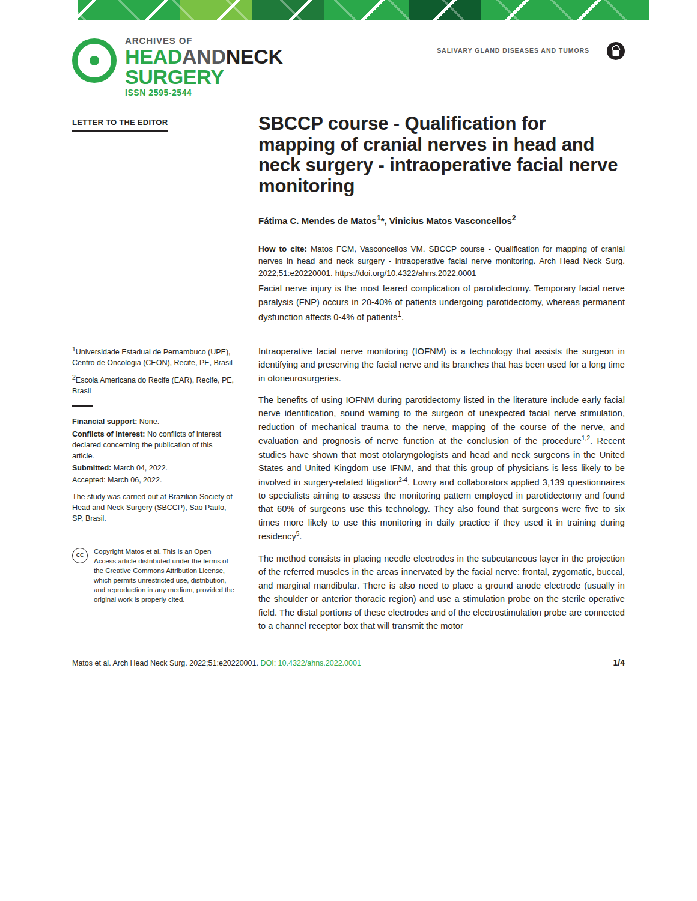ARCHIVES OF
HEAD AND NECK
SURGERY
ISSN 2595-2544
Salivary gland diseases and tumors
Letter to the editor
SBCCP course - Qualification for mapping of cranial nerves in head and neck surgery - intraoperative facial nerve monitoring
Fátima C. Mendes de Matos1*, Vinicius Matos Vasconcellos2
How to cite: Matos FCM, Vasconcellos VM. SBCCP course - Qualification for mapping of cranial nerves in head and neck surgery - intraoperative facial nerve monitoring. Arch Head Neck Surg. 2022;51:e20220001. https://doi.org/10.4322/ahns.2022.0001
Facial nerve injury is the most feared complication of parotidectomy. Temporary facial nerve paralysis (FNP) occurs in 20-40% of patients undergoing parotidectomy, whereas permanent dysfunction affects 0-4% of patients1.
1Universidade Estadual de Pernambuco (UPE), Centro de Oncologia (CEON), Recife, PE, Brasil
2Escola Americana do Recife (EAR), Recife, PE, Brasil
Financial support: None.
Conflicts of interest: No conflicts of interest declared concerning the publication of this article.
Submitted: March 04, 2022.
Accepted: March 06, 2022.
The study was carried out at Brazilian Society of Head and Neck Surgery (SBCCP), São Paulo, SP, Brasil.
CC
Copyright Matos et al. This is an Open Access article distributed under the terms of the Creative Commons Attribution License, which permits unrestricted use, distribution, and reproduction in any medium, provided the original work is properly cited.
Intraoperative facial nerve monitoring (IOFNM) is a technology that assists the surgeon in identifying and preserving the facial nerve and its branches that has been used for a long time in otoneurosurgeries.
The benefits of using IOFNM during parotidectomy listed in the literature include early facial nerve identification, sound warning to the surgeon of unexpected facial nerve stimulation, reduction of mechanical trauma to the nerve, mapping of the course of the nerve, and evaluation and prognosis of nerve function at the conclusion of the procedure1,2. Recent studies have shown that most otolaryngologists and head and neck surgeons in the United States and United Kingdom use IFNM, and that this group of physicians is less likely to be involved in surgery-related litigation2-4. Lowry and collaborators applied 3,139 questionnaires to specialists aiming to assess the monitoring pattern employed in parotidectomy and found that 60% of surgeons use this technology. They also found that surgeons were five to six times more likely to use this monitoring in daily practice if they used it in training during residency5.
The method consists in placing needle electrodes in the subcutaneous layer in the projection of the referred muscles in the areas innervated by the facial nerve: frontal, zygomatic, buccal, and marginal mandibular. There is also need to place a ground anode electrode (usually in the shoulder or anterior thoracic region) and use a stimulation probe on the sterile operative field. The distal portions of these electrodes and of the electrostimulation probe are connected to a channel receptor box that will transmit the motor
Matos et al. Arch Head Neck Surg. 2022;51:e20220001. DOI: 10.4322/ahns.2022.0001
1/4